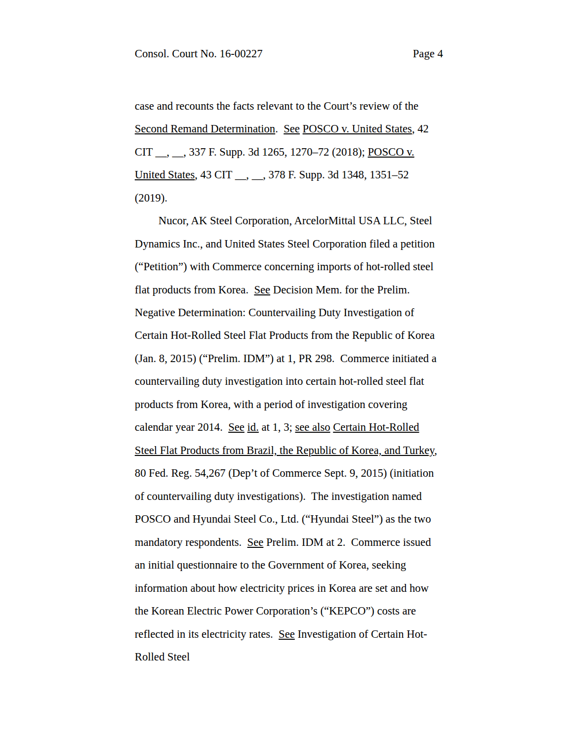Consol. Court No. 16-00227 Page 4
case and recounts the facts relevant to the Court’s review of the Second Remand Determination. See POSCO v. United States, 42 CIT __, __, 337 F. Supp. 3d 1265, 1270–72 (2018); POSCO v. United States, 43 CIT __, __, 378 F. Supp. 3d 1348, 1351–52 (2019).
Nucor, AK Steel Corporation, ArcelorMittal USA LLC, Steel Dynamics Inc., and United States Steel Corporation filed a petition (“Petition”) with Commerce concerning imports of hot-rolled steel flat products from Korea. See Decision Mem. for the Prelim. Negative Determination: Countervailing Duty Investigation of Certain Hot-Rolled Steel Flat Products from the Republic of Korea (Jan. 8, 2015) (“Prelim. IDM”) at 1, PR 298. Commerce initiated a countervailing duty investigation into certain hot-rolled steel flat products from Korea, with a period of investigation covering calendar year 2014. See id. at 1, 3; see also Certain Hot-Rolled Steel Flat Products from Brazil, the Republic of Korea, and Turkey, 80 Fed. Reg. 54,267 (Dep’t of Commerce Sept. 9, 2015) (initiation of countervailing duty investigations). The investigation named POSCO and Hyundai Steel Co., Ltd. (“Hyundai Steel”) as the two mandatory respondents. See Prelim. IDM at 2. Commerce issued an initial questionnaire to the Government of Korea, seeking information about how electricity prices in Korea are set and how the Korean Electric Power Corporation’s (“KEPCO”) costs are reflected in its electricity rates. See Investigation of Certain Hot-Rolled Steel